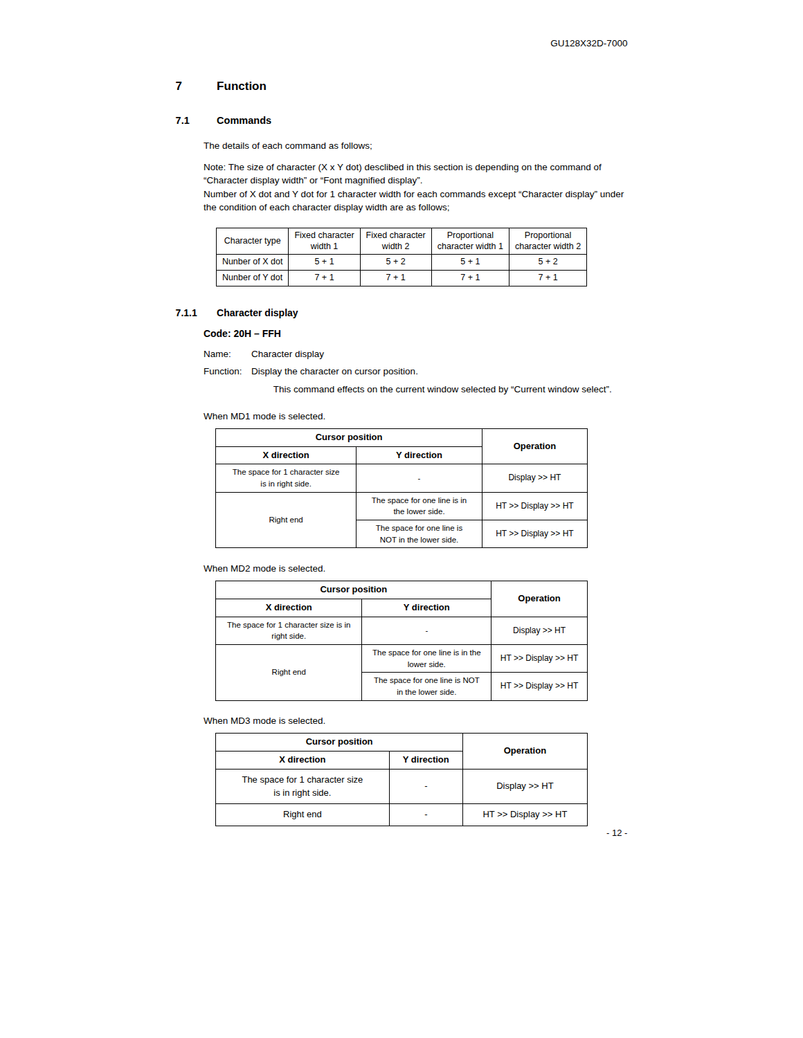GU128X32D-7000
7 Function
7.1 Commands
The details of each command as follows;
Note: The size of character (X x Y dot) desclibed in this section is depending on the command of “Character display width” or “Font magnified display”.
Number of X dot and Y dot for 1 character width for each commands except “Character display” under the condition of each character display width are as follows;
| Character type | Fixed character width 1 | Fixed character width 2 | Proportional character width 1 | Proportional character width 2 |
| --- | --- | --- | --- | --- |
| Nunber of X dot | 5 + 1 | 5 + 2 | 5 + 1 | 5 + 2 |
| Nunber of Y dot | 7 + 1 | 7 + 1 | 7 + 1 | 7 + 1 |
7.1.1 Character display
Code: 20H – FFH
Name: Character display
Function: Display the character on cursor position.
This command effects on the current window selected by “Current window select”.
When MD1 mode is selected.
| Cursor position | Operation |
| --- | --- |
| X direction | Y direction |
| The space for 1 character size is in right side. | - | Display >> HT |
| Right end | The space for one line is in the lower side. | HT >> Display >> HT |
| The space for one line is NOT in the lower side. | HT >> Display >> HT |
When MD2 mode is selected.
| Cursor position | Operation |
| --- | --- |
| X direction | Y direction |
| The space for 1 character size is in right side. | - | Display >> HT |
| Right end | The space for one line is in the lower side. | HT >> Display >> HT |
| The space for one line is NOT in the lower side. | HT >> Display >> HT |
When MD3 mode is selected.
| Cursor position | Operation |
| --- | --- |
| X direction | Y direction |
| The space for 1 character size is in right side. | - | Display >> HT |
| Right end | - | HT >> Display >> HT |
- 12 -